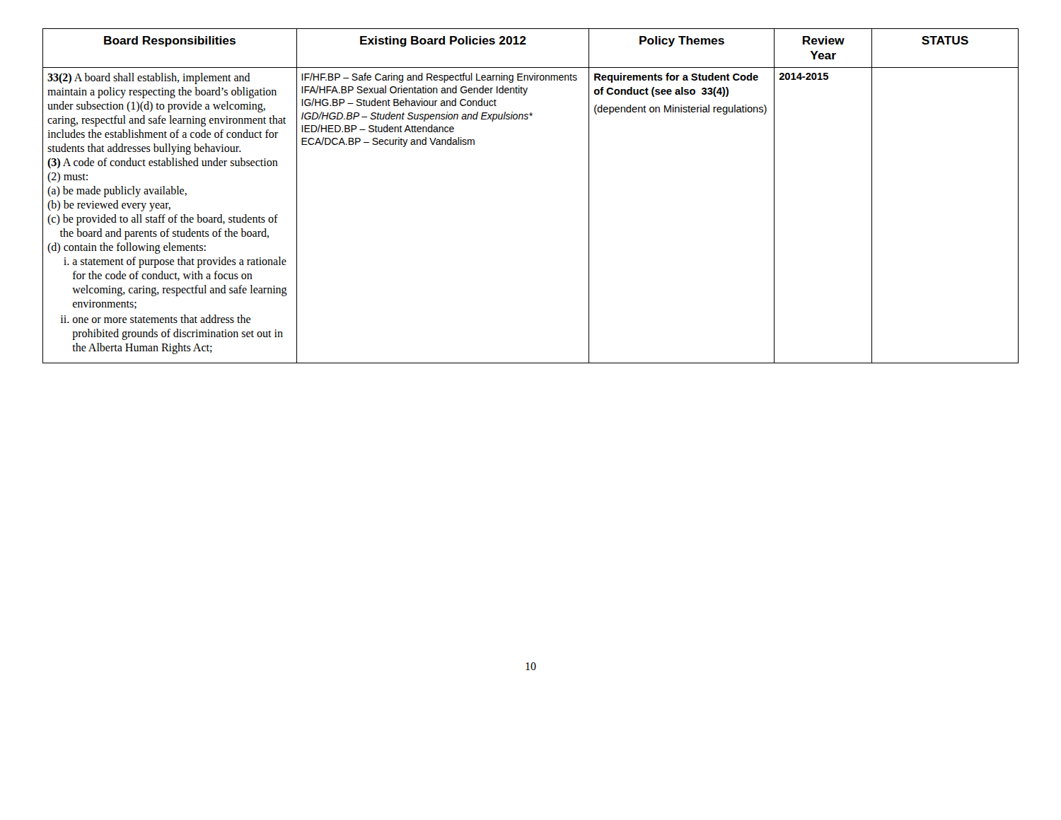| Board Responsibilities | Existing Board Policies 2012 | Policy Themes | Review Year | STATUS |
| --- | --- | --- | --- | --- |
| 33(2) A board shall establish, implement and maintain a policy respecting the board’s obligation under subsection (1)(d) to provide a welcoming, caring, respectful and safe learning environment that includes the establishment of a code of conduct for students that addresses bullying behaviour. (3) A code of conduct established under subsection (2) must: (a) be made publicly available, (b) be reviewed every year, (c) be provided to all staff of the board, students of the board and parents of students of the board, (d) contain the following elements: a statement of purpose that provides a rationale for the code of conduct, with a focus on welcoming, caring, respectful and safe learning environments; one or more statements that address the prohibited grounds of discrimination set out in the Alberta Human Rights Act; | IF/HF.BP – Safe Caring and Respectful Learning Environments IFA/HFA.BP Sexual Orientation and Gender Identity IG/HG.BP – Student Behaviour and Conduct IGD/HGD.BP – Student Suspension and Expulsions* IED/HED.BP – Student Attendance ECA/DCA.BP – Security and Vandalism | Requirements for a Student Code of Conduct (see also 33(4)) (dependent on Ministerial regulations) | 2014-2015 | |
10